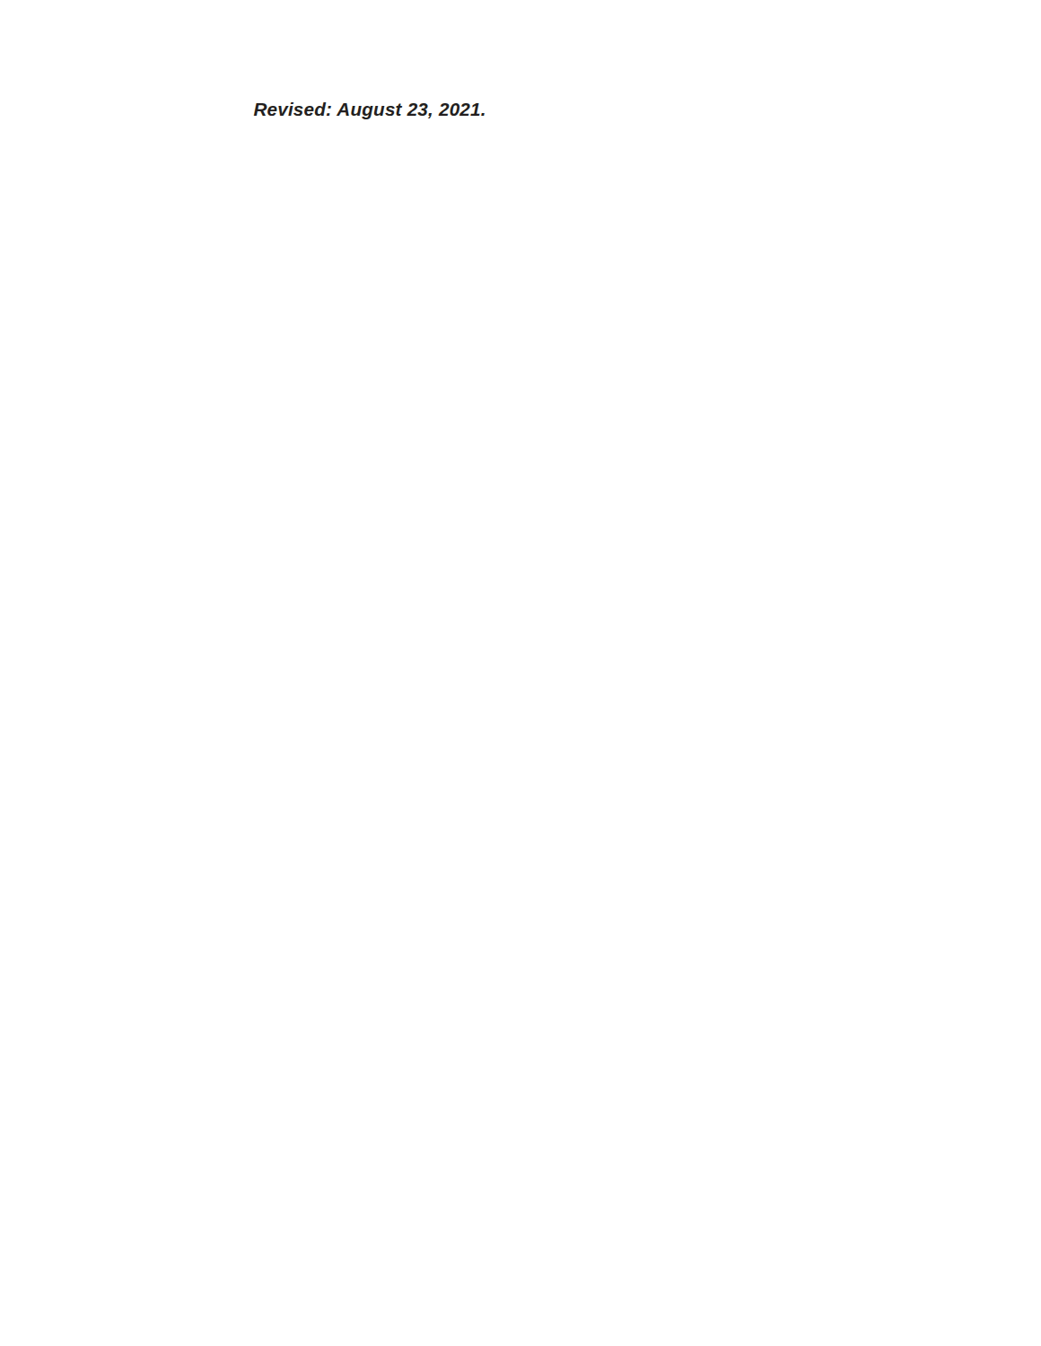Revised: August 23, 2021.